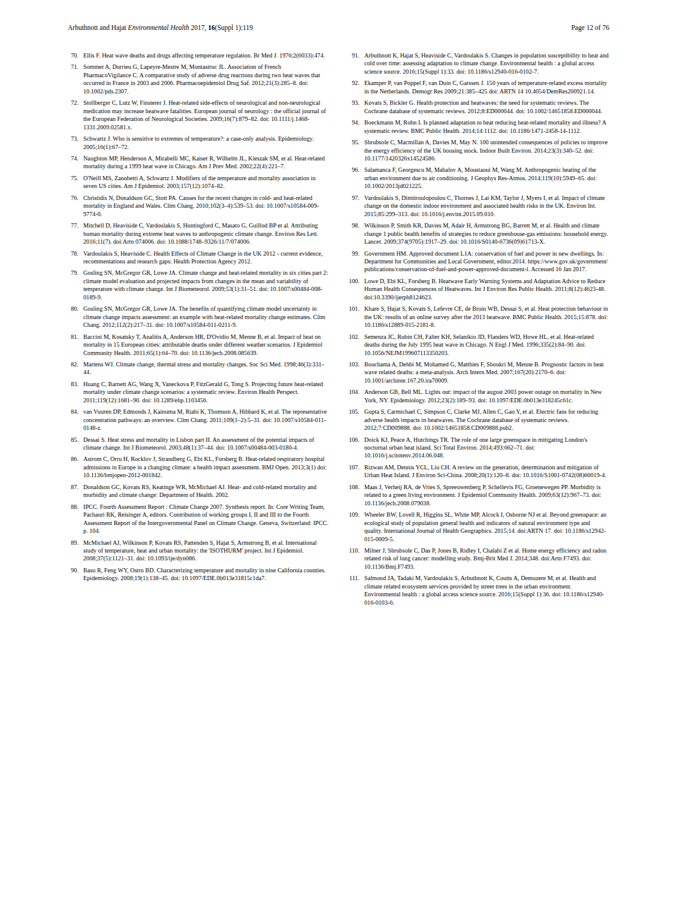Arbuthnott and Hajat Environmental Health 2017, 16(Suppl 1):119
Page 12 of 76
70. Ellis F. Heat wave deaths and drugs affecting temperature regulation. Br Med J. 1976;2(6033):474.
71. Sommet A, Durrieu G, Lapeyre-Mestre M, Montastruc JL. Association of French PharmacoVigilance C. A comparative study of adverse drug reactions during two heat waves that occurred in France in 2003 and 2006. Pharmacoepidemiol Drug Saf. 2012;21(3):285–8. doi: 10.1002/pds.2307.
72. Stollberger C, Lutz W, Finsterer J. Heat-related side-effects of neurological and non-neurological medication may increase heatwave fatalities. European journal of neurology : the official journal of the European Federation of Neurological Societies. 2009;16(7):879–82. doi: 10.1111/j.1468-1331.2009.02581.x.
73. Schwartz J. Who is sensitive to extremes of temperature?: a case-only analysis. Epidemiology. 2005;16(1):67–72.
74. Naughton MP, Henderson A, Mirabelli MC, Kaiser R, Wilhelm JL, Kieszak SM, et al. Heat-related mortality during a 1999 heat wave in Chicago. Am J Prev Med. 2002;22(4):221–7.
75. O'Neill MS, Zanobetti A, Schwartz J. Modifiers of the temperature and mortality association in seven US cities. Am J Epidemiol. 2003;157(12):1074–82.
76. Christidis N, Donaldson GC, Stott PA. Causes for the recent changes in cold- and heat-related mortality in England and Wales. Clim Chang. 2010;102(3–4):539–53. doi: 10.1007/s10584-009-9774-0.
77. Mitchell D, Heaviside C, Vardoulakis S, Huntingford C, Masato G, Guillod BP et al. Attributing human mortality during extreme heat waves to anthropogenic climate change. Environ Res Lett. 2016;11(7). doi:Artn 074006. doi: 10.1088/1748–9326/11/7/074006.
78. Vardoulakis S, Heaviside C. Health Effects of Climate Change in the UK 2012 - current evidence, recommentations and research gaps: Health Protection Agency 2012.
79. Gosling SN, McGregor GR, Lowe JA. Climate change and heat-related mortality in six cities part 2: climate model evaluation and projected impacts from changes in the mean and variability of temperature with climate change. Int J Biometeorol. 2009;53(1):31–51. doi: 10.1007/s00484-008-0189-9.
80. Gosling SN, McGregor GR, Lowe JA. The benefits of quantifying climate model uncertainty in climate change impacts assessment: an example with heat-related mortality change estimates. Clim Chang. 2012;112(2):217–31. doi: 10.1007/s10584-011-0211-9.
81. Baccini M, Kosatsky T, Analitis A, Anderson HR, D'Ovidio M, Menne B, et al. Impact of heat on mortality in 15 European cities: attributable deaths under different weather scenarios. J Epidemiol Community Health. 2011;65(1):64–70. doi: 10.1136/jech.2008.085639.
82. Martens WJ. Climate change, thermal stress and mortality changes. Soc Sci Med. 1998;46(3):331–44.
83. Huang C, Barnett AG, Wang X, Vaneckova P, FitzGerald G, Tong S. Projecting future heat-related mortality under climate change scenarios: a systematic review. Environ Health Perspect. 2011;119(12):1681–90. doi: 10.1289/ehp.1103456.
84. van Vuuren DP, Edmonds J, Kainuma M, Riahi K, Thomson A, Hibbard K, et al. The representative concentration pathways: an overview. Clim Chang. 2011;109(1–2):5–31. doi: 10.1007/s10584-011-0148-z.
85. Dessai S. Heat stress and mortality in Lisbon part II. An assessment of the potential impacts of climate change. Int J Biometeorol. 2003;48(1):37–44. doi: 10.1007/s00484-003-0180-4.
86. Astrom C, Orru H, Rocklov J, Strandberg G, Ebi KL, Forsberg B. Heat-related respiratory hospital admissions in Europe in a changing climate: a health impact assessment. BMJ Open. 2013;3(1) doi: 10.1136/bmjopen-2012-001842.
87. Donaldson GC, Kovats RS, Keatinge WR, McMichael AJ. Heat- and cold-related mortality and morbidity and climate change: Department of Health. 2002.
88. IPCC. Fourth Assessment Report : Climate Change 2007. Synthesis report. In: Core Writing Team, Pachauri RK, Reisinger A, editors. Contribution of working groups I, II and III to the Fourth Assessment Report of the Intergovernmental Panel on Climate Change. Geneva, Switzerland: IPCC. p. 104.
89. McMichael AJ, Wilkinson P, Kovats RS, Pattenden S, Hajat S, Armstrong B, et al. International study of temperature, heat and urban mortality: the 'ISOTHURM' project. Int J Epidemiol. 2008;37(5):1121–31. doi: 10.1093/ije/dyn086.
90. Basu R, Feng WY, Ostro BD. Characterizing temperature and mortality in nine California counties. Epidemiology. 2008;19(1):138–45. doi: 10.1097/EDE.0b013e31815c1da7.
91. Arbuthnott K, Hajat S, Heaviside C, Vardoulakis S. Changes in population susceptibility to heat and cold over time: assessing adaptation to climate change. Environmental health : a global access science source. 2016;15(Suppl 1):33. doi: 10.1186/s12940-016-0102-7.
92. Ekamper P, van Poppel F, van Duin C, Garssen J. 150 years of temperature-related excess mortality in the Netherlands. Demogr Res 2009;21:385–425 doi: ARTN 14 10.4054/DemRes200921.14.
93. Kovats S, Bickler G. Health protection and heatwaves: the need for systematic reviews. The Cochrane database of systematic reviews. 2012;8:ED000044. doi: 10.1002/14651858.ED000044.
94. Boeckmann M, Rohn I. Is planned adaptation to heat reducing heat-related mortality and illness? A systematic review. BMC Public Health. 2014;14:1112. doi: 10.1186/1471-2458-14-1112.
95. Shrubsole C, Macmillan A, Davies M, May N. 100 unintended consequences of policies to improve the energy efficiency of the UK housing stock. Indoor Built Environ. 2014;23(3):340–52. doi: 10.1177/1420326x14524586.
96. Salamanca F, Georgescu M, Mahalov A, Moustaoui M, Wang M. Anthropogenic heating of the urban environment due to air conditioning. J Geophys Res-Atmos. 2014;119(10):5949–65. doi: 10.1002/2013jd021225.
97. Vardoulakis S, Dimitroulopoulou C, Thornes J, Lai KM, Taylor J, Myers I, et al. Impact of climate change on the domestic indoor environment and associated health risks in the UK. Environ Int. 2015;85:299–313. doi: 10.1016/j.envint.2015.09.010.
98. Wilkinson P, Smith KR, Davies M, Adair H, Armstrong BG, Barrett M, et al. Health and climate change 1 public health benefits of strategies to reduce greenhouse-gas emissions: household energy. Lancet. 2009;374(9705):1917–29. doi: 10.1016/S0140-6736(09)61713-X.
99. Government HM. Approved document L1A: conservation of fuel and power in new dwellings. In: Department for Communities and Local Government, editor.2014. https://www.gov.uk/government/publications/conservation-of-fuel-and-power-approved-document-l. Accessed 16 Jan 2017.
100. Lowe D, Ebi KL, Forsberg B. Heatwave Early Warning Systems and Adaptation Advice to Reduce Human Health Consequences of Heatwaves. Int J Environ Res Public Health. 2011;8(12):4623-48. doi:10.3390/ijerph8124623.
101. Khare S, Hajat S, Kovats S, Lefevre CE, de Bruin WB, Dessai S, et al. Heat protection behaviour in the UK: results of an online survey after the 2013 heatwave. BMC Public Health. 2015;15:878. doi: 10.1186/s12889-015-2181-8.
102. Semenza JC, Rubin CH, Falter KH, Selanikio JD, Flanders WD, Howe HL, et al. Heat-related deaths during the July 1995 heat wave in Chicago. N Engl J Med. 1996;335(2):84–90. doi: 10.1056/NEJM199607113350203.
103. Bouchama A, Dehbi M, Mohamed G, Matthies F, Shoukri M, Menne B. Prognostic factors in heat wave related deaths: a meta-analysis. Arch Intern Med. 2007;167(20):2170–6. doi: 10.1001/archinte.167.20.ira70009.
104. Anderson GB, Bell ML. Lights out: impact of the august 2003 power outage on mortality in New York, NY. Epidemiology. 2012;23(2):189–93. doi: 10.1097/EDE.0b013e318245c61c.
105. Gupta S, Carmichael C, Simpson C, Clarke MJ, Allen C, Gao Y, et al. Electric fans for reducing adverse health impacts in heatwaves. The Cochrane database of systematic reviews. 2012;7:CD009888. doi: 10.1002/14651858.CD009888.pub2.
106. Doick KJ, Peace A, Hutchings TR. The role of one large greenspace in mitigating London's nocturnal urban heat island. Sci Total Environ. 2014;493:662–71. doi: 10.1016/j.scitotenv.2014.06.048.
107. Rizwan AM, Dennis YCL, Liu CH. A review on the generation, determination and mitigation of Urban Heat Island. J Environ Sci-China. 2008;20(1):120–8. doi: 10.1016/S1001-0742(08)60019-4.
108. Maas J, Verheij RA, de Vries S, Spreeuwenberg P, Schellevis FG, Groenewegen PP. Morbidity is related to a green living environment. J Epidemiol Community Health. 2009;63(12):967–73. doi: 10.1136/jech.2008.079038.
109. Wheeler BW, Lovell R, Higgins SL, White MP, Alcock I, Osborne NJ et al. Beyond greenspace: an ecological study of population general health and indicators of natural environment type and quality. International Journal of Health Geographics. 2015;14. doi:ARTN 17. doi: 10.1186/s12942-015-0009-5.
110. Milner J, Shrubsole C, Das P, Jones B, Ridley I, Chalabi Z et al. Home energy efficiency and radon related risk of lung cancer: modelling study. Bmj-Brit Med J. 2014;348. doi:Artn F7493. doi: 10.1136/Bmj.F7493.
111. Salmond JA, Tadaki M, Vardoulakis S, Arbuthnott K, Coutts A, Demuzere M, et al. Health and climate related ecosystem services provided by street trees in the urban environment. Environmental health : a global access science source. 2016;15(Suppl 1):36. doi: 10.1186/s12940-016-0103-6.